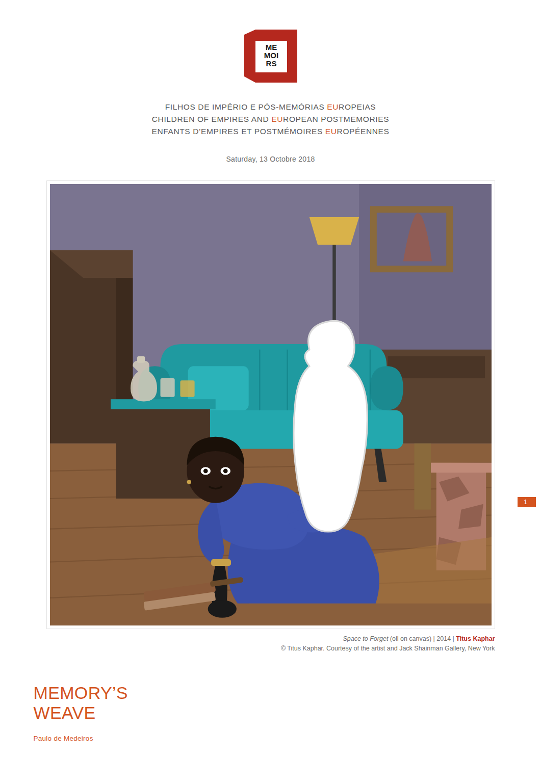MEMOIRS ME MOI RS
FILHOS DE IMPÉRIO E PÓS-MEMÓRIAS EUROPEIAS
CHILDREN OF EMPIRES AND EUROPEAN POSTMEMORIES
ENFANTS D’EMPIRES ET POSTMÉMOIRES EUROPÉENNES
Saturday, 13 Octobre 2018
Space to Forget (oil on canvas), 2014, Titus Kaphar
Space to Forget (oil on canvas) | 2014 | Titus Kaphar
© Titus Kaphar. Courtesy of the artist and Jack Shainman Gallery, New York
MEMORY’S
WEAVE
Paulo de Medeiros
1